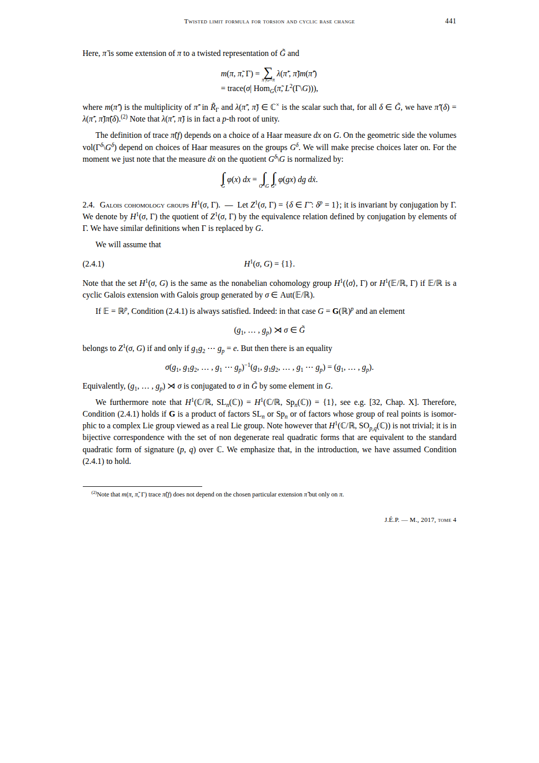Twisted limit formula for torsion and cyclic base change 441
Here, π̃ is some extension of π to a twisted representation of G̃ and
m(π, π̃, Γ) = ∑π̃′|G=π λ(π̃′, π̃)m(π̃′) = trace(σ| HomG(π̃, L2(Γ\G))),
where m(π̃′) is the multiplicity of π̃′ in R̃Γ and λ(π̃′, π̃) ∈ ℂ× is the scalar such that, for all δ ∈ G̃, we have π̃′(δ) = λ(π̃′, π̃)π̃(δ).(2) Note that λ(π̃′, π̃) is in fact a p-th root of unity.
The definition of trace π̃(f) depends on a choice of a Haar measure dx on G. On the geometric side the volumes vol(Γδ\Gδ) depend on choices of Haar measures on the groups Gδ. We will make precise choices later on. For the moment we just note that the measure dẋ on the quotient Gδ\G is normalized by:
∫G φ(x) dx = ∫Gδ\G ∫Gδ φ(gx) dg dẋ.
2.4. Galois cohomology groups H1(σ, Γ). — Let Z1(σ, Γ) = {δ ∈ Γ̃ : δp = 1}; it is invariant by conjugation by Γ. We denote by H1(σ, Γ) the quotient of Z1(σ, Γ) by the equivalence relation defined by conjugation by elements of Γ. We have similar definitions when Γ is replaced by G.
We will assume that
(2.4.1) H1(σ, G) = {1}.
Note that the set H1(σ, G) is the same as the nonabelian cohomology group H1(⟨σ⟩, Γ) or H1(𝔼/ℝ, Γ) if 𝔼/ℝ is a cyclic Galois extension with Galois group generated by σ ∈ Aut(𝔼/ℝ).
If 𝔼 = ℝp, Condition (2.4.1) is always satisfied. Indeed: in that case G = G(ℝ)p and an element
(g1, … , gp) ⋊ σ ∈ G̃
belongs to Z1(σ, G) if and only if g1g2 ⋯ gp = e. But then there is an equality
σ(g1, g1g2, … , g1 ⋯ gp)−1(g1, g1g2, … , g1 ⋯ gp) = (g1, … , gp).
Equivalently, (g1, … , gp) ⋊ σ is conjugated to σ in G̃ by some element in G.
We furthermore note that H1(ℂ/ℝ, SLn(ℂ)) = H1(ℂ/ℝ, Spn(ℂ)) = {1}, see e.g. [32, Chap. X]. Therefore, Condition (2.4.1) holds if G is a product of factors SLn or Spn or of factors whose group of real points is isomorphic to a complex Lie group viewed as a real Lie group. Note however that H1(ℂ/ℝ, SOp,q(ℂ)) is not trivial; it is in bijective correspondence with the set of non degenerate real quadratic forms that are equivalent to the standard quadratic form of signature (p, q) over ℂ. We emphasize that, in the introduction, we have assumed Condition (2.4.1) to hold.
(2)Note that m(π, π̃, Γ) trace π̃(f) does not depend on the chosen particular extension π̃ but only on π.
J.É.P. — M., 2017, tome 4